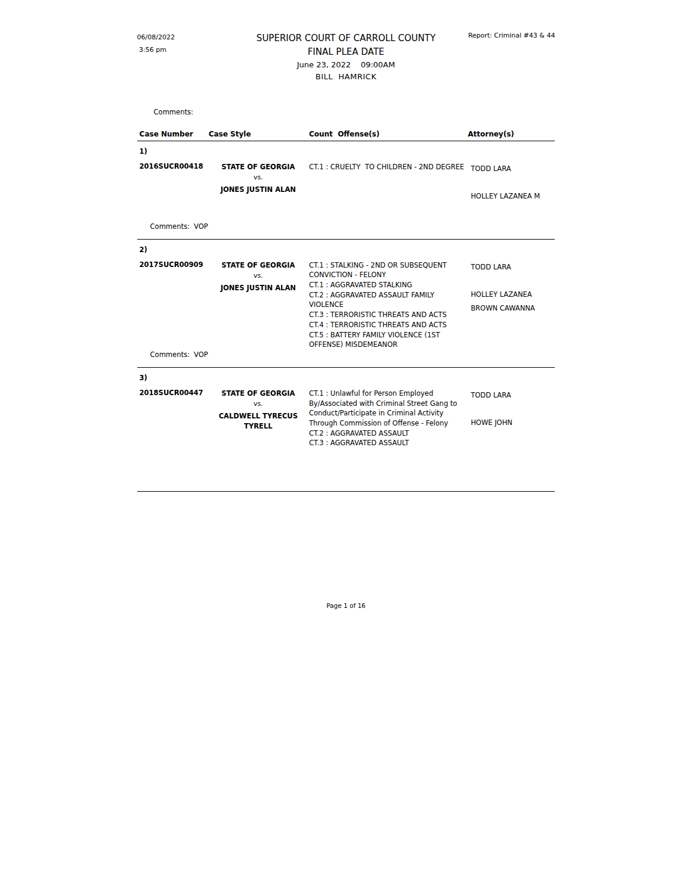06/08/2022
3:56 pm
Report: Criminal #43 & 44
SUPERIOR COURT OF CARROLL COUNTY
FINAL PLEA DATE
June 23, 2022 09:00AM
BILL HAMRICK
Comments:
| Case Number | Case Style | Count Offense(s) | Attorney(s) |
| --- | --- | --- | --- |
| 1) | | | |
| 2016SUCR00418 | STATE OF GEORGIA vs. JONES JUSTIN ALAN | CT.1 : CRUELTY TO CHILDREN - 2ND DEGREE | TODD LARA HOLLEY LAZANEA M |
| Comments: VOP |
| 2) | | | |
| 2017SUCR00909 | STATE OF GEORGIA vs. JONES JUSTIN ALAN | CT.1 : STALKING - 2ND OR SUBSEQUENT CONVICTION - FELONY CT.1 : AGGRAVATED STALKING CT.2 : AGGRAVATED ASSAULT FAMILY VIOLENCE CT.3 : TERRORISTIC THREATS AND ACTS CT.4 : TERRORISTIC THREATS AND ACTS CT.5 : BATTERY FAMILY VIOLENCE (1ST OFFENSE) MISDEMEANOR | TODD LARA HOLLEY LAZANEA BROWN CAWANNA |
| Comments: VOP |
| 3) | | | |
| 2018SUCR00447 | STATE OF GEORGIA vs. CALDWELL TYRECUS TYRELL | CT.1 : Unlawful for Person Employed By/Associated with Criminal Street Gang to Conduct/Participate in Criminal Activity Through Commission of Offense - Felony CT.2 : AGGRAVATED ASSAULT CT.3 : AGGRAVATED ASSAULT | TODD LARA HOWE JOHN |
Page 1 of 16